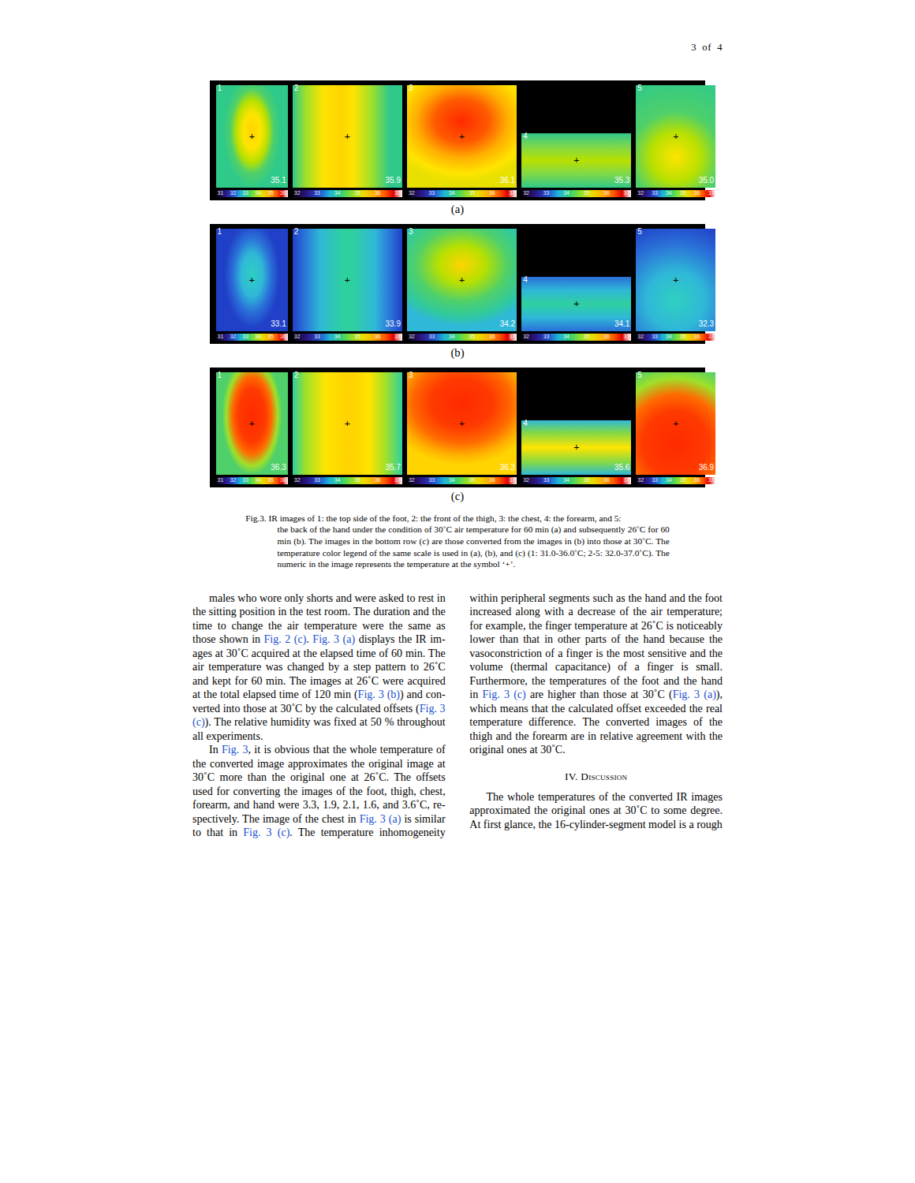3 of 4
1
+35.1
313233343536
2
+35.9
323334353637
3
+36.1
323334353637
4
+35.3
323334353637
5
+35.0
323334353637
(a)
1
+33.1
313233343536
2
+33.9
323334353637
3
+34.2
323334353637
4
+34.1
323334353637
5
+32.3
323334353637
(b)
1
+36.3
313233343536
2
+35.7
323334353637
3
+36.3
323334353637
4
+35.6
323334353637
5
+36.9
323334353637
(c)
Fig.3. IR images of 1: the top side of the foot, 2: the front of the thigh, 3: the chest, 4: the forearm, and 5: the back of the hand under the condition of 30˚C air temperature for 60 min (a) and subsequently 26˚C for 60 min (b). The images in the bottom row (c) are those converted from the images in (b) into those at 30˚C. The temperature color legend of the same scale is used in (a), (b), and (c) (1: 31.0-36.0˚C; 2-5: 32.0-37.0˚C). The numeric in the image represents the temperature at the symbol ‘+’.
males who wore only shorts and were asked to rest in the sitting position in the test room. The duration and the time to change the air temperature were the same as those shown in Fig. 2 (c). Fig. 3 (a) displays the IR images at 30˚C acquired at the elapsed time of 60 min. The air temperature was changed by a step pattern to 26˚C and kept for 60 min. The images at 26˚C were acquired at the total elapsed time of 120 min (Fig. 3 (b)) and converted into those at 30˚C by the calculated offsets (Fig. 3 (c)). The relative humidity was fixed at 50 % throughout all experiments.
In Fig. 3, it is obvious that the whole temperature of the converted image approximates the original image at 30˚C more than the original one at 26˚C. The offsets used for converting the images of the foot, thigh, chest, forearm, and hand were 3.3, 1.9, 2.1, 1.6, and 3.6˚C, respectively. The image of the chest in Fig. 3 (a) is similar to that in Fig. 3 (c). The temperature inhomogeneity within peripheral segments such as the hand and the foot increased along with a decrease of the air temperature; for example, the finger temperature at 26˚C is noticeably lower than that in other parts of the hand because the vasoconstriction of a finger is the most sensitive and the volume (thermal capacitance) of a finger is small. Furthermore, the temperatures of the foot and the hand in Fig. 3 (c) are higher than those at 30˚C (Fig. 3 (a)), which means that the calculated offset exceeded the real temperature difference. The converted images of the thigh and the forearm are in relative agreement with the original ones at 30˚C.
IV. Discussion
The whole temperatures of the converted IR images approximated the original ones at 30˚C to some degree. At first glance, the 16-cylinder-segment model is a rough